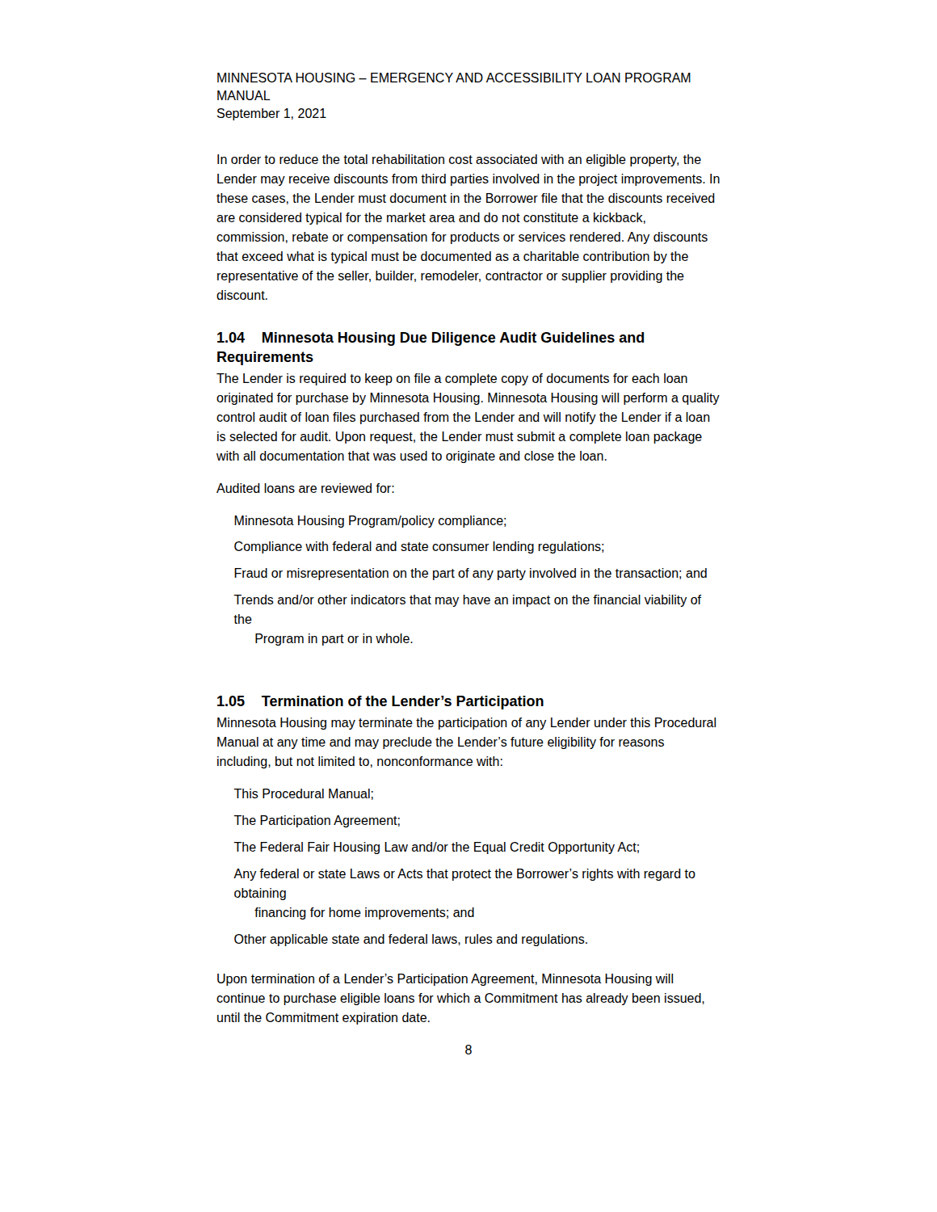MINNESOTA HOUSING – EMERGENCY AND ACCESSIBILITY LOAN PROGRAM MANUAL
September 1, 2021
In order to reduce the total rehabilitation cost associated with an eligible property, the Lender may receive discounts from third parties involved in the project improvements. In these cases, the Lender must document in the Borrower file that the discounts received are considered typical for the market area and do not constitute a kickback, commission, rebate or compensation for products or services rendered. Any discounts that exceed what is typical must be documented as a charitable contribution by the representative of the seller, builder, remodeler, contractor or supplier providing the discount.
1.04 Minnesota Housing Due Diligence Audit Guidelines and Requirements
The Lender is required to keep on file a complete copy of documents for each loan originated for purchase by Minnesota Housing. Minnesota Housing will perform a quality control audit of loan files purchased from the Lender and will notify the Lender if a loan is selected for audit. Upon request, the Lender must submit a complete loan package with all documentation that was used to originate and close the loan.
Audited loans are reviewed for:
Minnesota Housing Program/policy compliance;
Compliance with federal and state consumer lending regulations;
Fraud or misrepresentation on the part of any party involved in the transaction; and
Trends and/or other indicators that may have an impact on the financial viability of theProgram in part or in whole.
1.05 Termination of the Lender’s Participation
Minnesota Housing may terminate the participation of any Lender under this Procedural Manual at any time and may preclude the Lender’s future eligibility for reasons including, but not limited to, nonconformance with:
This Procedural Manual;
The Participation Agreement;
The Federal Fair Housing Law and/or the Equal Credit Opportunity Act;
Any federal or state Laws or Acts that protect the Borrower’s rights with regard to obtainingfinancing for home improvements; and
Other applicable state and federal laws, rules and regulations.
Upon termination of a Lender’s Participation Agreement, Minnesota Housing will continue to purchase eligible loans for which a Commitment has already been issued, until the Commitment expiration date.
8